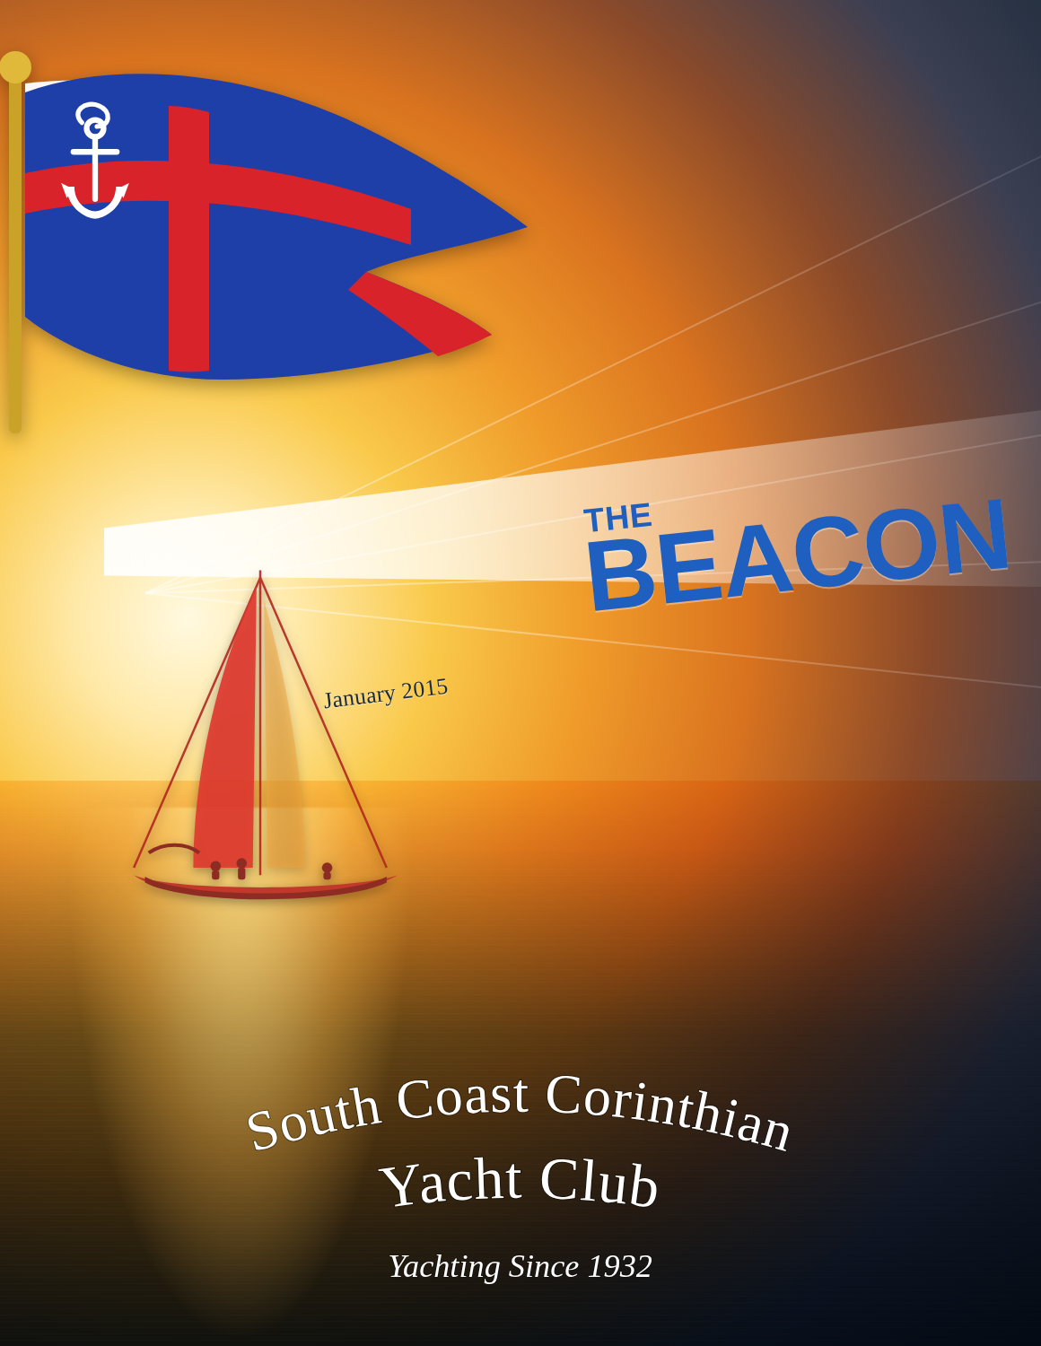The Beacon — January 2015 — South Coast Corinthian Yacht Club — Yachting Since 1932
THE
BEACON
January 2015
South Coast Corinthian Yacht Club Yachting Since 1932